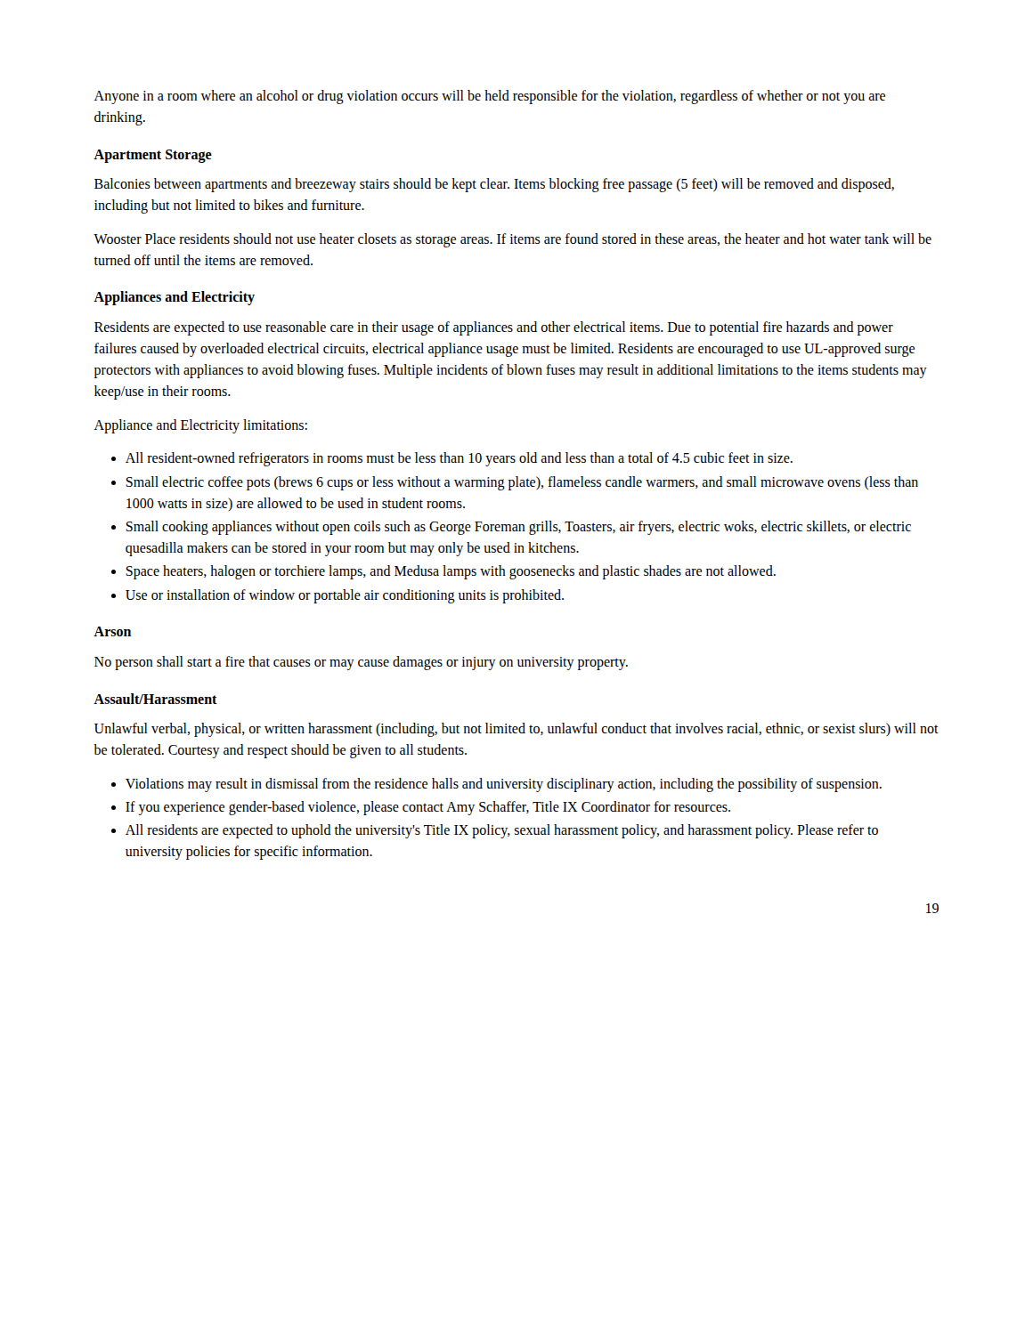Anyone in a room where an alcohol or drug violation occurs will be held responsible for the violation, regardless of whether or not you are drinking.
Apartment Storage
Balconies between apartments and breezeway stairs should be kept clear. Items blocking free passage (5 feet) will be removed and disposed, including but not limited to bikes and furniture.
Wooster Place residents should not use heater closets as storage areas. If items are found stored in these areas, the heater and hot water tank will be turned off until the items are removed.
Appliances and Electricity
Residents are expected to use reasonable care in their usage of appliances and other electrical items. Due to potential fire hazards and power failures caused by overloaded electrical circuits, electrical appliance usage must be limited. Residents are encouraged to use UL-approved surge protectors with appliances to avoid blowing fuses. Multiple incidents of blown fuses may result in additional limitations to the items students may keep/use in their rooms.
Appliance and Electricity limitations:
All resident-owned refrigerators in rooms must be less than 10 years old and less than a total of 4.5 cubic feet in size.
Small electric coffee pots (brews 6 cups or less without a warming plate), flameless candle warmers, and small microwave ovens (less than 1000 watts in size) are allowed to be used in student rooms.
Small cooking appliances without open coils such as George Foreman grills, Toasters, air fryers, electric woks, electric skillets, or electric quesadilla makers can be stored in your room but may only be used in kitchens.
Space heaters, halogen or torchiere lamps, and Medusa lamps with goosenecks and plastic shades are not allowed.
Use or installation of window or portable air conditioning units is prohibited.
Arson
No person shall start a fire that causes or may cause damages or injury on university property.
Assault/Harassment
Unlawful verbal, physical, or written harassment (including, but not limited to, unlawful conduct that involves racial, ethnic, or sexist slurs) will not be tolerated. Courtesy and respect should be given to all students.
Violations may result in dismissal from the residence halls and university disciplinary action, including the possibility of suspension.
If you experience gender-based violence, please contact Amy Schaffer, Title IX Coordinator for resources.
All residents are expected to uphold the university's Title IX policy, sexual harassment policy, and harassment policy. Please refer to university policies for specific information.
19